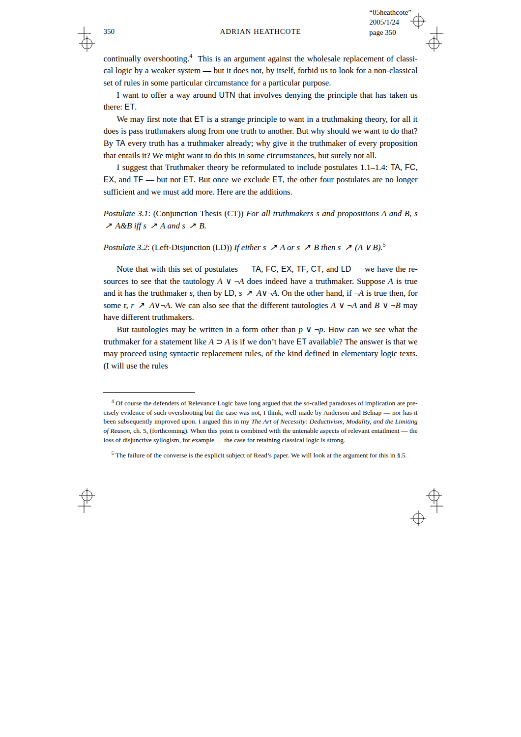“05heathcote”
2005/1/24
page 350
350 ADRIAN HEATHCOTE
continually overshooting.4 This is an argument against the wholesale replacement of classical logic by a weaker system — but it does not, by itself, forbid us to look for a non-classical set of rules in some particular circumstance for a particular purpose.
I want to offer a way around UTN that involves denying the principle that has taken us there: ET.
We may first note that ET is a strange principle to want in a truthmaking theory, for all it does is pass truthmakers along from one truth to another. But why should we want to do that? By TA every truth has a truthmaker already; why give it the truthmaker of every proposition that entails it? We might want to do this in some circumstances, but surely not all.
I suggest that Truthmaker theory be reformulated to include postulates 1.1–1.4: TA, FC, EX, and TF — but not ET. But once we exclude ET, the other four postulates are no longer sufficient and we must add more. Here are the additions.
Postulate 3.1: (Conjunction Thesis (CT)) For all truthmakers s and propositions A and B, s ↗ A&B iff s ↗ A and s ↗ B.
Postulate 3.2: (Left-Disjunction (LD)) If either s ↗ A or s ↗ B then s ↗ (A ∨ B).5
Note that with this set of postulates — TA, FC, EX, TF, CT, and LD — we have the resources to see that the tautology A ∨ ¬A does indeed have a truthmaker. Suppose A is true and it has the truthmaker s, then by LD, s ↗ A∨¬A. On the other hand, if ¬A is true then, for some r, r ↗ A∨¬A. We can also see that the different tautologies A ∨ ¬A and B ∨ ¬B may have different truthmakers.
But tautologies may be written in a form other than p ∨ ¬p. How can we see what the truthmaker for a statement like A ⊃ A is if we don’t have ET available? The answer is that we may proceed using syntactic replacement rules, of the kind defined in elementary logic texts. (I will use the rules
4 Of course the defenders of Relevance Logic have long argued that the so-called paradoxes of implication are precisely evidence of such overshooting but the case was not, I think, well-made by Anderson and Belnap — nor has it been subsequently improved upon. I argued this in my The Art of Necessity: Deductivism, Modality, and the Limiting of Reason, ch. 5, (forthcoming). When this point is combined with the untenable aspects of relevant entailment — the loss of disjunctive syllogism, for example — the case for retaining classical logic is strong.
5 The failure of the converse is the explicit subject of Read’s paper. We will look at the argument for this in §.5.